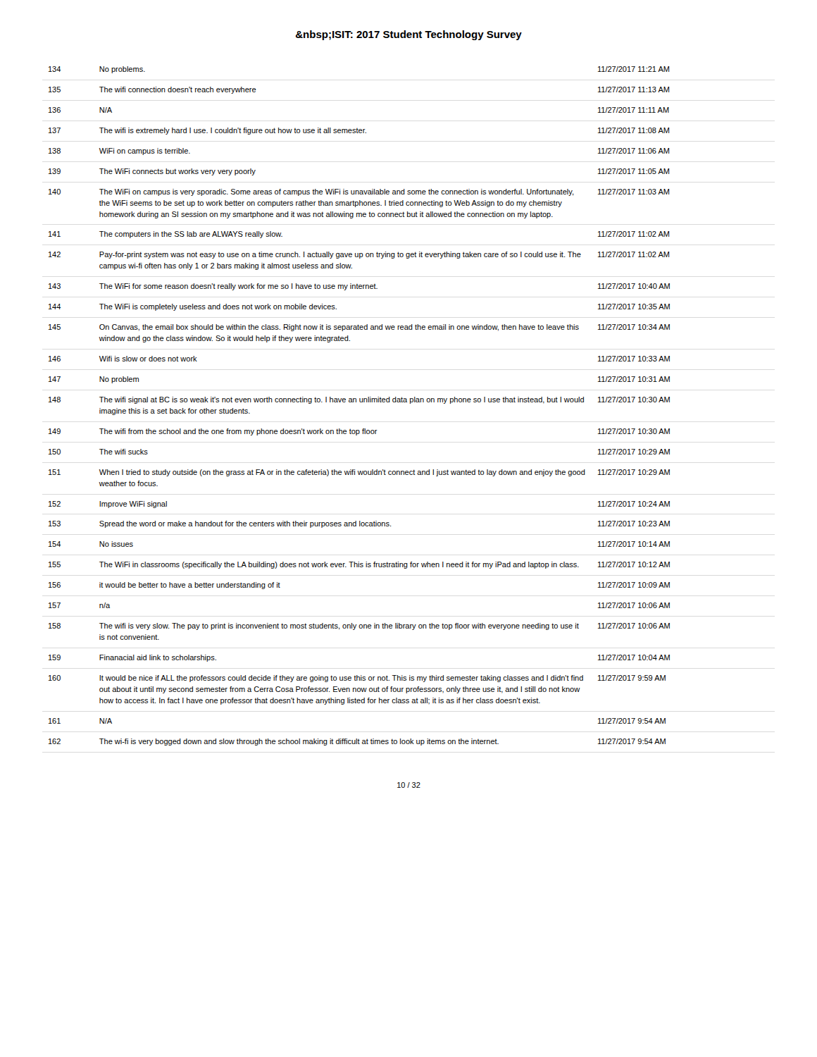&nbsp;ISIT: 2017 Student Technology Survey
| 134 | No problems. | 11/27/2017 11:21 AM |
| 135 | The wifi connection doesn't reach everywhere | 11/27/2017 11:13 AM |
| 136 | N/A | 11/27/2017 11:11 AM |
| 137 | The wifi is extremely hard I use. I couldn't figure out how to use it all semester. | 11/27/2017 11:08 AM |
| 138 | WiFi on campus is terrible. | 11/27/2017 11:06 AM |
| 139 | The WiFi connects but works very very poorly | 11/27/2017 11:05 AM |
| 140 | The WiFi on campus is very sporadic. Some areas of campus the WiFi is unavailable and some the connection is wonderful. Unfortunately, the WiFi seems to be set up to work better on computers rather than smartphones. I tried connecting to Web Assign to do my chemistry homework during an SI session on my smartphone and it was not allowing me to connect but it allowed the connection on my laptop. | 11/27/2017 11:03 AM |
| 141 | The computers in the SS lab are ALWAYS really slow. | 11/27/2017 11:02 AM |
| 142 | Pay-for-print system was not easy to use on a time crunch. I actually gave up on trying to get it everything taken care of so I could use it. The campus wi-fi often has only 1 or 2 bars making it almost useless and slow. | 11/27/2017 11:02 AM |
| 143 | The WiFi for some reason doesn't really work for me so I have to use my internet. | 11/27/2017 10:40 AM |
| 144 | The WiFi is completely useless and does not work on mobile devices. | 11/27/2017 10:35 AM |
| 145 | On Canvas, the email box should be within the class. Right now it is separated and we read the email in one window, then have to leave this window and go the class window. So it would help if they were integrated. | 11/27/2017 10:34 AM |
| 146 | Wifi is slow or does not work | 11/27/2017 10:33 AM |
| 147 | No problem | 11/27/2017 10:31 AM |
| 148 | The wifi signal at BC is so weak it's not even worth connecting to. I have an unlimited data plan on my phone so I use that instead, but I would imagine this is a set back for other students. | 11/27/2017 10:30 AM |
| 149 | The wifi from the school and the one from my phone doesn't work on the top floor | 11/27/2017 10:30 AM |
| 150 | The wifi sucks | 11/27/2017 10:29 AM |
| 151 | When I tried to study outside (on the grass at FA or in the cafeteria) the wifi wouldn't connect and I just wanted to lay down and enjoy the good weather to focus. | 11/27/2017 10:29 AM |
| 152 | Improve WiFi signal | 11/27/2017 10:24 AM |
| 153 | Spread the word or make a handout for the centers with their purposes and locations. | 11/27/2017 10:23 AM |
| 154 | No issues | 11/27/2017 10:14 AM |
| 155 | The WiFi in classrooms (specifically the LA building) does not work ever. This is frustrating for when I need it for my iPad and laptop in class. | 11/27/2017 10:12 AM |
| 156 | it would be better to have a better understanding of it | 11/27/2017 10:09 AM |
| 157 | n/a | 11/27/2017 10:06 AM |
| 158 | The wifi is very slow. The pay to print is inconvenient to most students, only one in the library on the top floor with everyone needing to use it is not convenient. | 11/27/2017 10:06 AM |
| 159 | Finanacial aid link to scholarships. | 11/27/2017 10:04 AM |
| 160 | It would be nice if ALL the professors could decide if they are going to use this or not. This is my third semester taking classes and I didn't find out about it until my second semester from a Cerra Cosa Professor. Even now out of four professors, only three use it, and I still do not know how to access it. In fact I have one professor that doesn't have anything listed for her class at all; it is as if her class doesn't exist. | 11/27/2017 9:59 AM |
| 161 | N/A | 11/27/2017 9:54 AM |
| 162 | The wi-fi is very bogged down and slow through the school making it difficult at times to look up items on the internet. | 11/27/2017 9:54 AM |
10 / 32